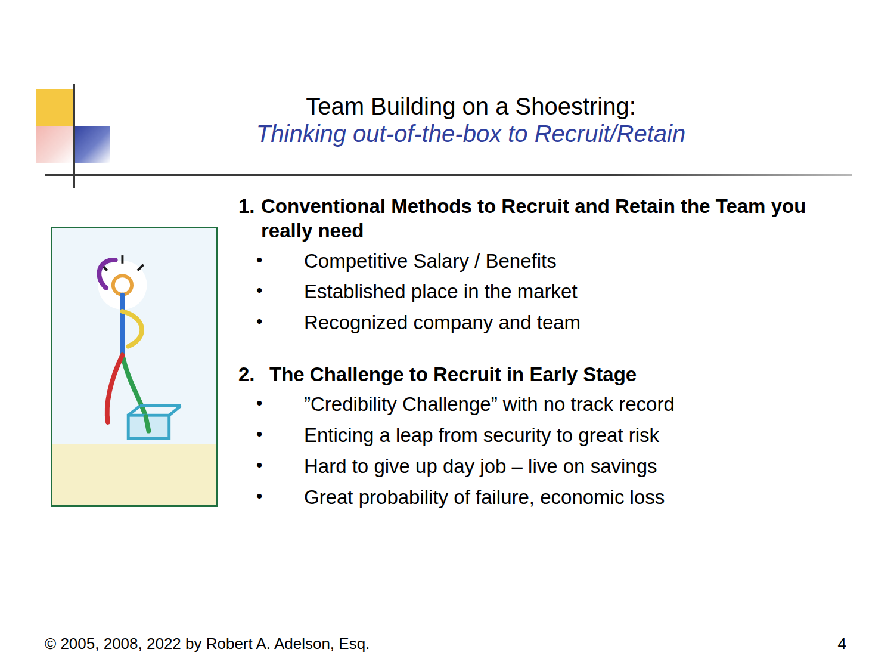Team Building on a Shoestring:
Thinking out-of-the-box to Recruit/Retain
1. Conventional Methods to Recruit and Retain the Team you really need
Competitive Salary / Benefits
Established place in the market
Recognized company and team
2. The Challenge to Recruit in Early Stage
”Credibility Challenge” with no track record
Enticing a leap from security to great risk
Hard to give up day job – live on savings
Great probability of failure, economic loss
© 2005, 2008, 2022 by Robert A. Adelson, Esq.
4